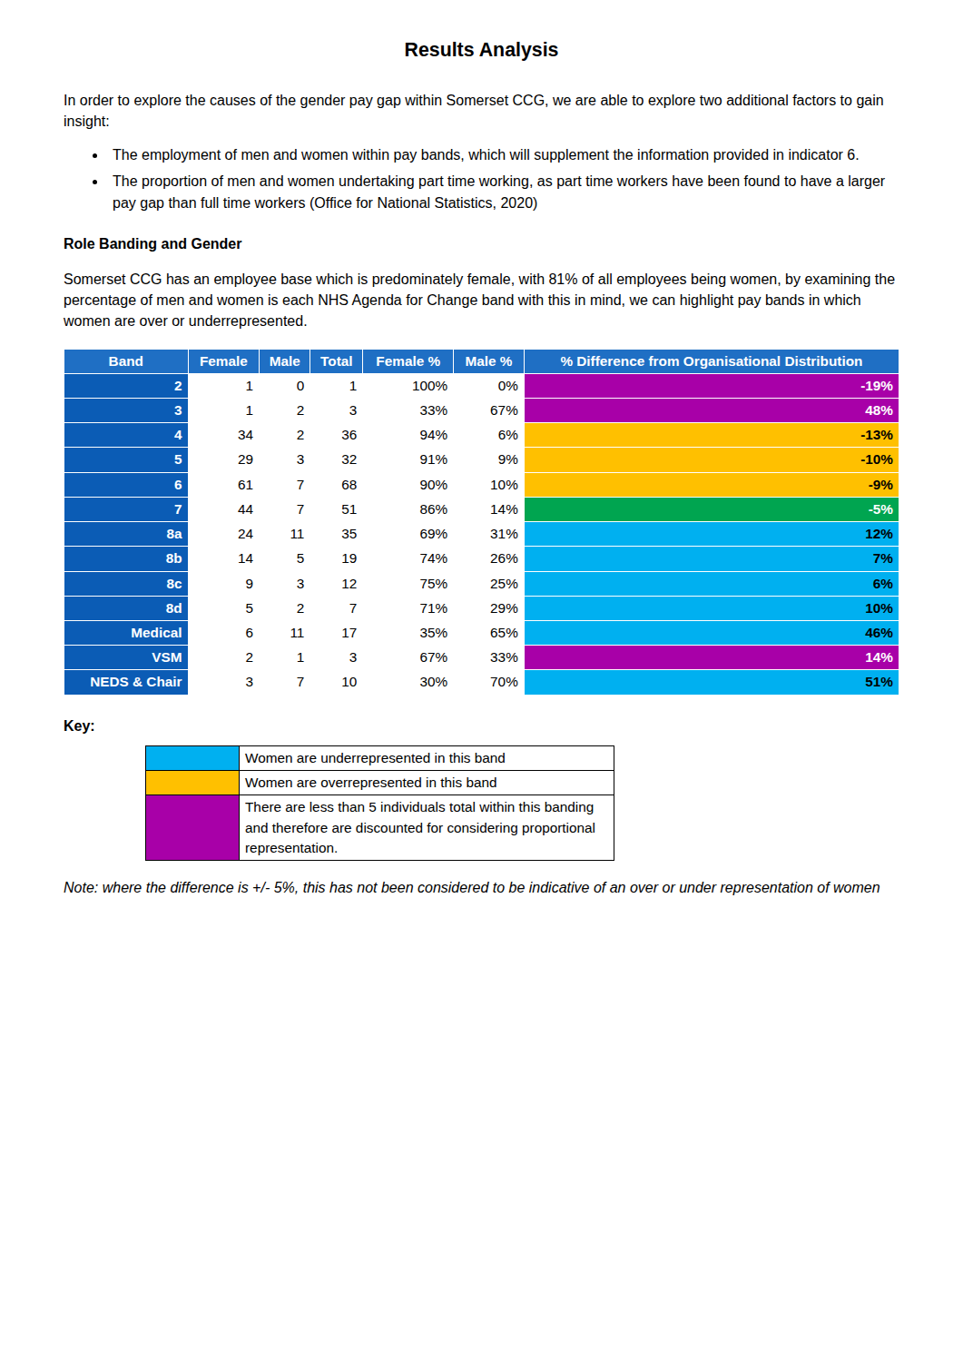Results Analysis
In order to explore the causes of the gender pay gap within Somerset CCG, we are able to explore two additional factors to gain insight:
The employment of men and women within pay bands, which will supplement the information provided in indicator 6.
The proportion of men and women undertaking part time working, as part time workers have been found to have a larger pay gap than full time workers (Office for National Statistics, 2020)
Role Banding and Gender
Somerset CCG has an employee base which is predominately female, with 81% of all employees being women, by examining the percentage of men and women is each NHS Agenda for Change band with this in mind, we can highlight pay bands in which women are over or underrepresented.
| Band | Female | Male | Total | Female % | Male % | % Difference from Organisational Distribution |
| --- | --- | --- | --- | --- | --- | --- |
| 2 | 1 | 0 | 1 | 100% | 0% | -19% |
| 3 | 1 | 2 | 3 | 33% | 67% | 48% |
| 4 | 34 | 2 | 36 | 94% | 6% | -13% |
| 5 | 29 | 3 | 32 | 91% | 9% | -10% |
| 6 | 61 | 7 | 68 | 90% | 10% | -9% |
| 7 | 44 | 7 | 51 | 86% | 14% | -5% |
| 8a | 24 | 11 | 35 | 69% | 31% | 12% |
| 8b | 14 | 5 | 19 | 74% | 26% | 7% |
| 8c | 9 | 3 | 12 | 75% | 25% | 6% |
| 8d | 5 | 2 | 7 | 71% | 29% | 10% |
| Medical | 6 | 11 | 17 | 35% | 65% | 46% |
| VSM | 2 | 1 | 3 | 67% | 33% | 14% |
| NEDS & Chair | 3 | 7 | 10 | 30% | 70% | 51% |
Key:
| | Women are underrepresented in this band |
| | Women are overrepresented in this band |
| | There are less than 5 individuals total within this banding and therefore are discounted for considering proportional representation. |
Note: where the difference is +/- 5%, this has not been considered to be indicative of an over or under representation of women